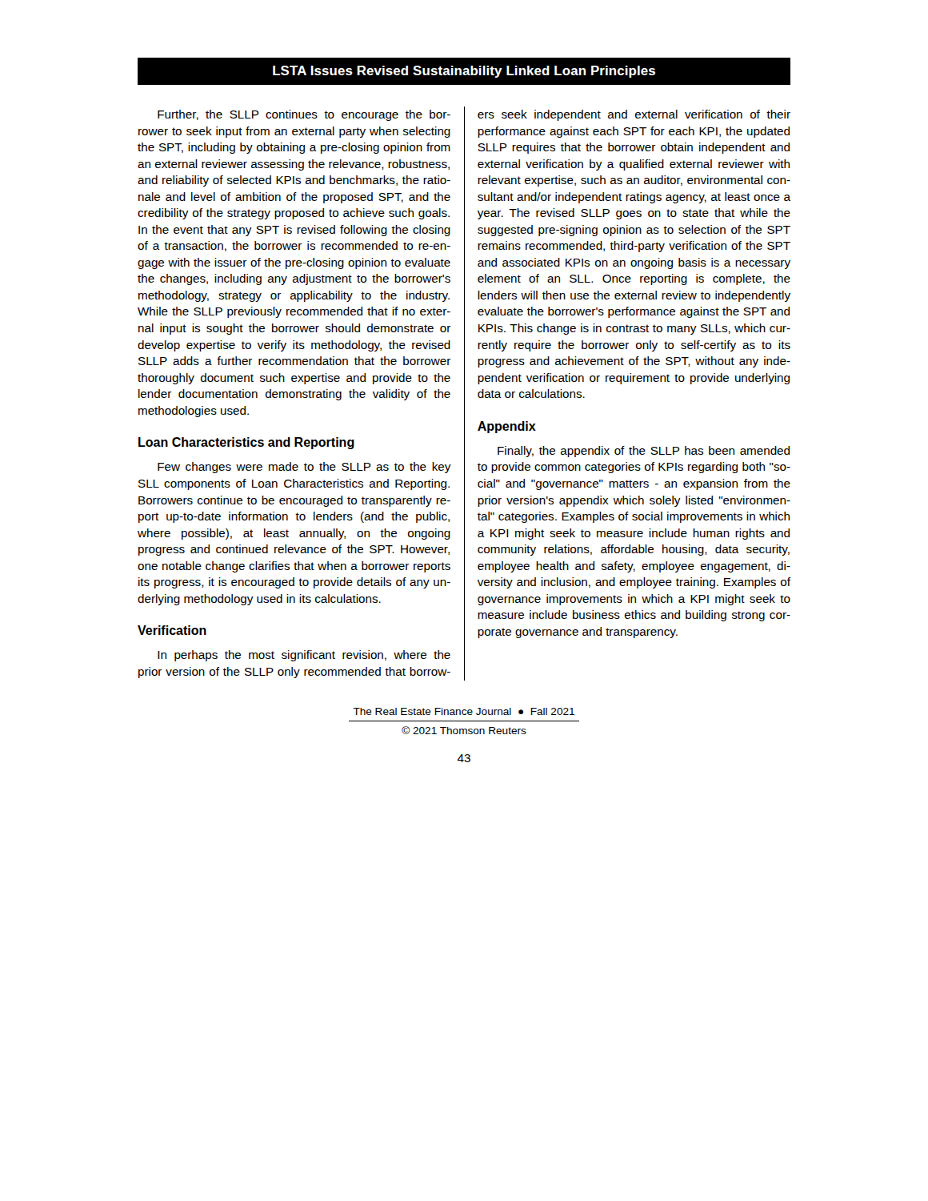LSTA Issues Revised Sustainability Linked Loan Principles
Further, the SLLP continues to encourage the borrower to seek input from an external party when selecting the SPT, including by obtaining a pre-closing opinion from an external reviewer assessing the relevance, robustness, and reliability of selected KPIs and benchmarks, the rationale and level of ambition of the proposed SPT, and the credibility of the strategy proposed to achieve such goals. In the event that any SPT is revised following the closing of a transaction, the borrower is recommended to re-engage with the issuer of the pre-closing opinion to evaluate the changes, including any adjustment to the borrower's methodology, strategy or applicability to the industry. While the SLLP previously recommended that if no external input is sought the borrower should demonstrate or develop expertise to verify its methodology, the revised SLLP adds a further recommendation that the borrower thoroughly document such expertise and provide to the lender documentation demonstrating the validity of the methodologies used.
Loan Characteristics and Reporting
Few changes were made to the SLLP as to the key SLL components of Loan Characteristics and Reporting. Borrowers continue to be encouraged to transparently report up-to-date information to lenders (and the public, where possible), at least annually, on the ongoing progress and continued relevance of the SPT. However, one notable change clarifies that when a borrower reports its progress, it is encouraged to provide details of any underlying methodology used in its calculations.
Verification
In perhaps the most significant revision, where the prior version of the SLLP only recommended that borrowers seek independent and external verification of their performance against each SPT for each KPI, the updated SLLP requires that the borrower obtain independent and external verification by a qualified external reviewer with relevant expertise, such as an auditor, environmental consultant and/or independent ratings agency, at least once a year. The revised SLLP goes on to state that while the suggested pre-signing opinion as to selection of the SPT remains recommended, third-party verification of the SPT and associated KPIs on an ongoing basis is a necessary element of an SLL. Once reporting is complete, the lenders will then use the external review to independently evaluate the borrower's performance against the SPT and KPIs. This change is in contrast to many SLLs, which currently require the borrower only to self-certify as to its progress and achievement of the SPT, without any independent verification or requirement to provide underlying data or calculations.
Appendix
Finally, the appendix of the SLLP has been amended to provide common categories of KPIs regarding both "social" and "governance" matters - an expansion from the prior version's appendix which solely listed "environmental" categories. Examples of social improvements in which a KPI might seek to measure include human rights and community relations, affordable housing, data security, employee health and safety, employee engagement, diversity and inclusion, and employee training. Examples of governance improvements in which a KPI might seek to measure include business ethics and building strong corporate governance and transparency.
The Real Estate Finance Journal ● Fall 2021
© 2021 Thomson Reuters
43